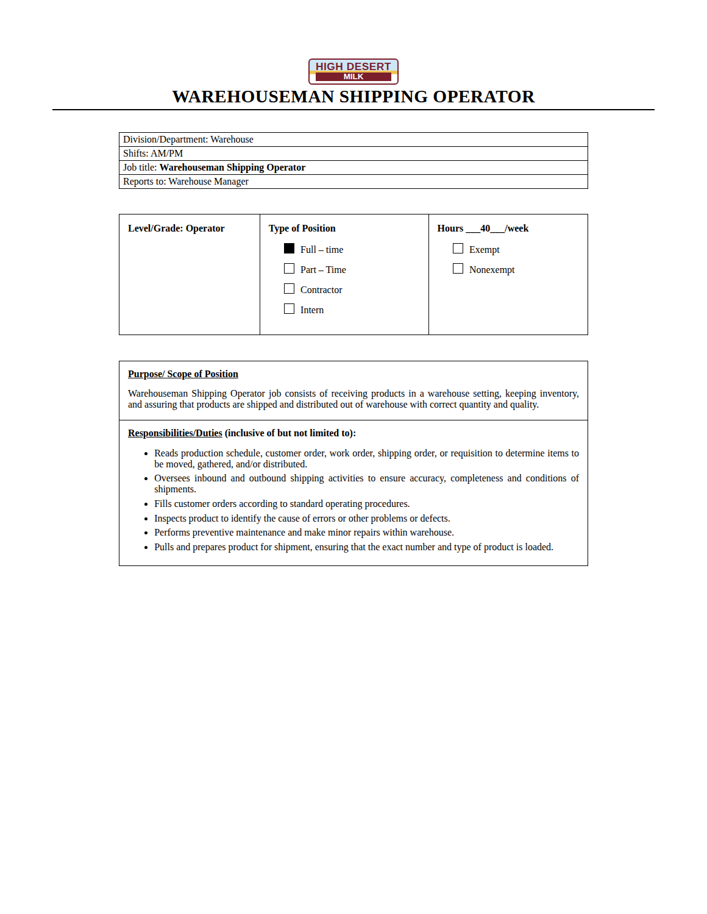HIGH DESERT MILK
WAREHOUSEMAN SHIPPING OPERATOR
| Division/Department: Warehouse |
| Shifts: AM/PM |
| Job title: Warehouseman Shipping Operator |
| Reports to: Warehouse Manager |
| Level/Grade: Operator | Type of Position Full – time Part – Time Contractor Intern | Hours ___40___/week Exempt Nonexempt |
| Purpose/ Scope of Position Warehouseman Shipping Operator job consists of receiving products in a warehouse setting, keeping inventory, and assuring that products are shipped and distributed out of warehouse with correct quantity and quality. |
| Responsibilities/Duties (inclusive of but not limited to): Reads production schedule, customer order, work order, shipping order, or requisition to determine items to be moved, gathered, and/or distributed. Oversees inbound and outbound shipping activities to ensure accuracy, completeness and conditions of shipments. Fills customer orders according to standard operating procedures. Inspects product to identify the cause of errors or other problems or defects. Performs preventive maintenance and make minor repairs within warehouse. Pulls and prepares product for shipment, ensuring that the exact number and type of product is loaded. |